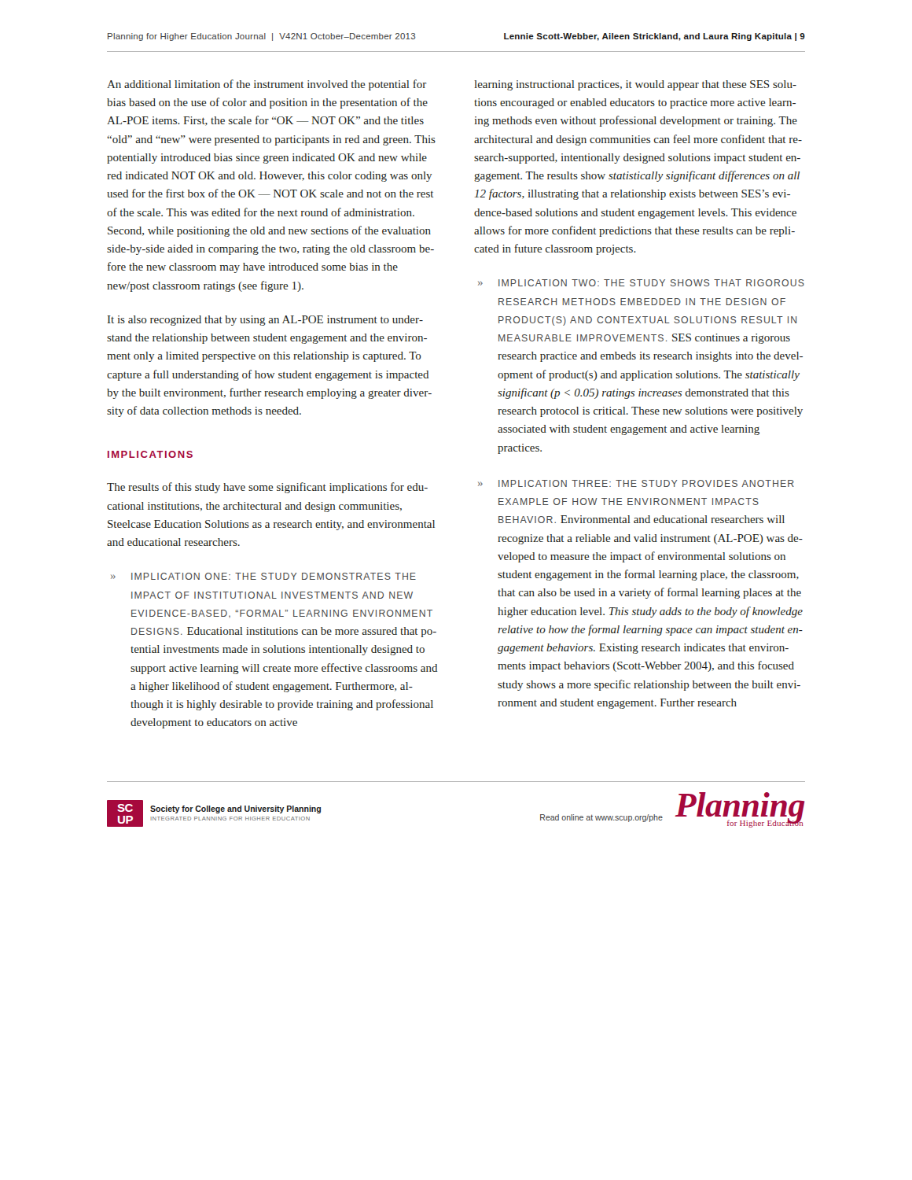Planning for Higher Education Journal | V42N1 October–December 2013
Lennie Scott-Webber, Aileen Strickland, and Laura Ring Kapitula | 9
An additional limitation of the instrument involved the potential for bias based on the use of color and position in the presentation of the AL-POE items. First, the scale for “OK — NOT OK” and the titles “old” and “new” were presented to participants in red and green. This potentially introduced bias since green indicated OK and new while red indicated NOT OK and old. However, this color coding was only used for the first box of the OK — NOT OK scale and not on the rest of the scale. This was edited for the next round of administration. Second, while positioning the old and new sections of the evaluation side-by-side aided in comparing the two, rating the old classroom before the new classroom may have introduced some bias in the new/post classroom ratings (see figure 1).
It is also recognized that by using an AL-POE instrument to understand the relationship between student engagement and the environment only a limited perspective on this relationship is captured. To capture a full understanding of how student engagement is impacted by the built environment, further research employing a greater diversity of data collection methods is needed.
Implications
The results of this study have some significant implications for educational institutions, the architectural and design communities, Steelcase Education Solutions as a research entity, and environmental and educational researchers.
Implication one: the study demonstrates the impact of institutional investments and new evidence-based, “formal” learning environment designs. Educational institutions can be more assured that potential investments made in solutions intentionally designed to support active learning will create more effective classrooms and a higher likelihood of student engagement. Furthermore, although it is highly desirable to provide training and professional development to educators on active
learning instructional practices, it would appear that these SES solutions encouraged or enabled educators to practice more active learning methods even without professional development or training. The architectural and design communities can feel more confident that research-supported, intentionally designed solutions impact student engagement. The results show statistically significant differences on all 12 factors, illustrating that a relationship exists between SES’s evidence-based solutions and student engagement levels. This evidence allows for more confident predictions that these results can be replicated in future classroom projects.
Implication two: the study shows that rigorous research methods embedded in the design of product(s) and contextual solutions result in measurable improvements. SES continues a rigorous research practice and embeds its research insights into the development of product(s) and application solutions. The statistically significant (p < 0.05) ratings increases demonstrated that this research protocol is critical. These new solutions were positively associated with student engagement and active learning practices.
Implication three: the study provides another example of how the environment impacts behavior. Environmental and educational researchers will recognize that a reliable and valid instrument (AL-POE) was developed to measure the impact of environmental solutions on student engagement in the formal learning place, the classroom, that can also be used in a variety of formal learning places at the higher education level. This study adds to the body of knowledge relative to how the formal learning space can impact student engagement behaviors. Existing research indicates that environments impact behaviors (Scott-Webber 2004), and this focused study shows a more specific relationship between the built environment and student engagement. Further research
SC
UP
Society for College and University Planning
Integrated Planning for Higher Education
Read online at www.scup.org/phe
Planning
for Higher Education